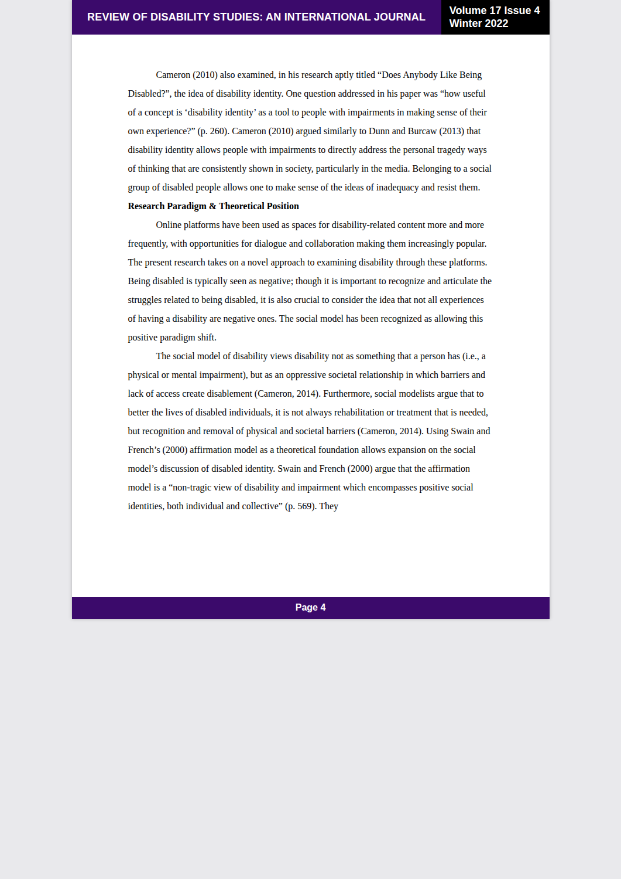REVIEW OF DISABILITY STUDIES: AN INTERNATIONAL JOURNAL
Volume 17 Issue 4 Winter 2022
Cameron (2010) also examined, in his research aptly titled “Does Anybody Like Being Disabled?”, the idea of disability identity. One question addressed in his paper was “how useful of a concept is ‘disability identity’ as a tool to people with impairments in making sense of their own experience?” (p. 260). Cameron (2010) argued similarly to Dunn and Burcaw (2013) that disability identity allows people with impairments to directly address the personal tragedy ways of thinking that are consistently shown in society, particularly in the media. Belonging to a social group of disabled people allows one to make sense of the ideas of inadequacy and resist them.
Research Paradigm & Theoretical Position
Online platforms have been used as spaces for disability-related content more and more frequently, with opportunities for dialogue and collaboration making them increasingly popular. The present research takes on a novel approach to examining disability through these platforms. Being disabled is typically seen as negative; though it is important to recognize and articulate the struggles related to being disabled, it is also crucial to consider the idea that not all experiences of having a disability are negative ones. The social model has been recognized as allowing this positive paradigm shift.
The social model of disability views disability not as something that a person has (i.e., a physical or mental impairment), but as an oppressive societal relationship in which barriers and lack of access create disablement (Cameron, 2014). Furthermore, social modelists argue that to better the lives of disabled individuals, it is not always rehabilitation or treatment that is needed, but recognition and removal of physical and societal barriers (Cameron, 2014). Using Swain and French’s (2000) affirmation model as a theoretical foundation allows expansion on the social model’s discussion of disabled identity. Swain and French (2000) argue that the affirmation model is a “non-tragic view of disability and impairment which encompasses positive social identities, both individual and collective” (p. 569). They
Page 4